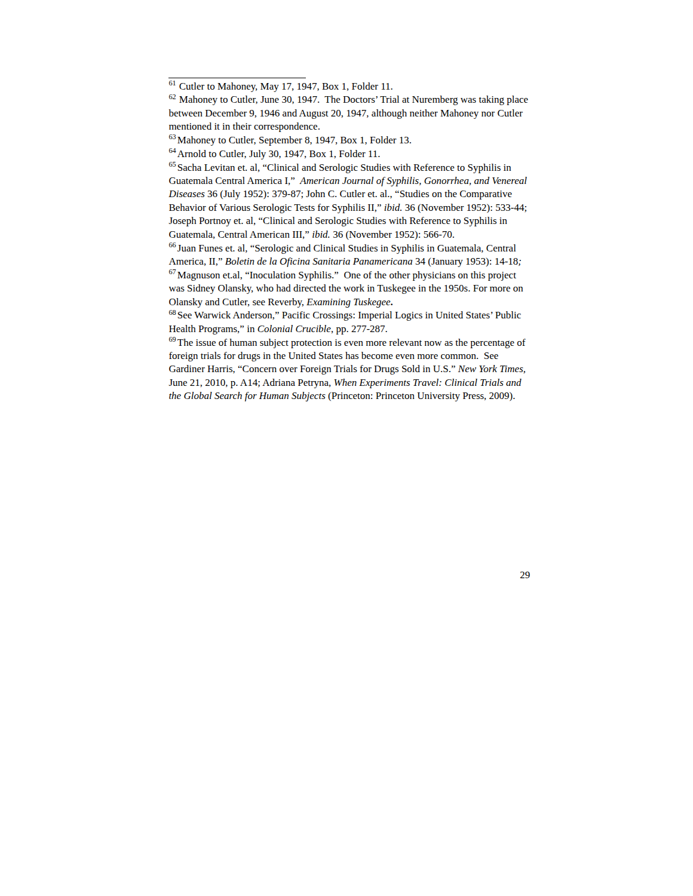61 Cutler to Mahoney, May 17, 1947, Box 1, Folder 11.
62 Mahoney to Cutler, June 30, 1947. The Doctors’ Trial at Nuremberg was taking place between December 9, 1946 and August 20, 1947, although neither Mahoney nor Cutler mentioned it in their correspondence.
63 Mahoney to Cutler, September 8, 1947, Box 1, Folder 13.
64 Arnold to Cutler, July 30, 1947, Box 1, Folder 11.
65 Sacha Levitan et. al, “Clinical and Serologic Studies with Reference to Syphilis in Guatemala Central America I,” American Journal of Syphilis, Gonorrhea, and Venereal Diseases 36 (July 1952): 379-87; John C. Cutler et. al., “Studies on the Comparative Behavior of Various Serologic Tests for Syphilis II,” ibid. 36 (November 1952): 533-44; Joseph Portnoy et. al, “Clinical and Serologic Studies with Reference to Syphilis in Guatemala, Central American III,” ibid. 36 (November 1952): 566-70.
66 Juan Funes et. al, “Serologic and Clinical Studies in Syphilis in Guatemala, Central America, II,” Boletin de la Oficina Sanitaria Panamericana 34 (January 1953): 14-18;
67 Magnuson et.al, “Inoculation Syphilis.” One of the other physicians on this project was Sidney Olansky, who had directed the work in Tuskegee in the 1950s. For more on Olansky and Cutler, see Reverby, Examining Tuskegee.
68 See Warwick Anderson,” Pacific Crossings: Imperial Logics in United States’ Public Health Programs,” in Colonial Crucible, pp. 277-287.
69 The issue of human subject protection is even more relevant now as the percentage of foreign trials for drugs in the United States has become even more common. See Gardiner Harris, “Concern over Foreign Trials for Drugs Sold in U.S.” New York Times, June 21, 2010, p. A14; Adriana Petryna, When Experiments Travel: Clinical Trials and the Global Search for Human Subjects (Princeton: Princeton University Press, 2009).
29